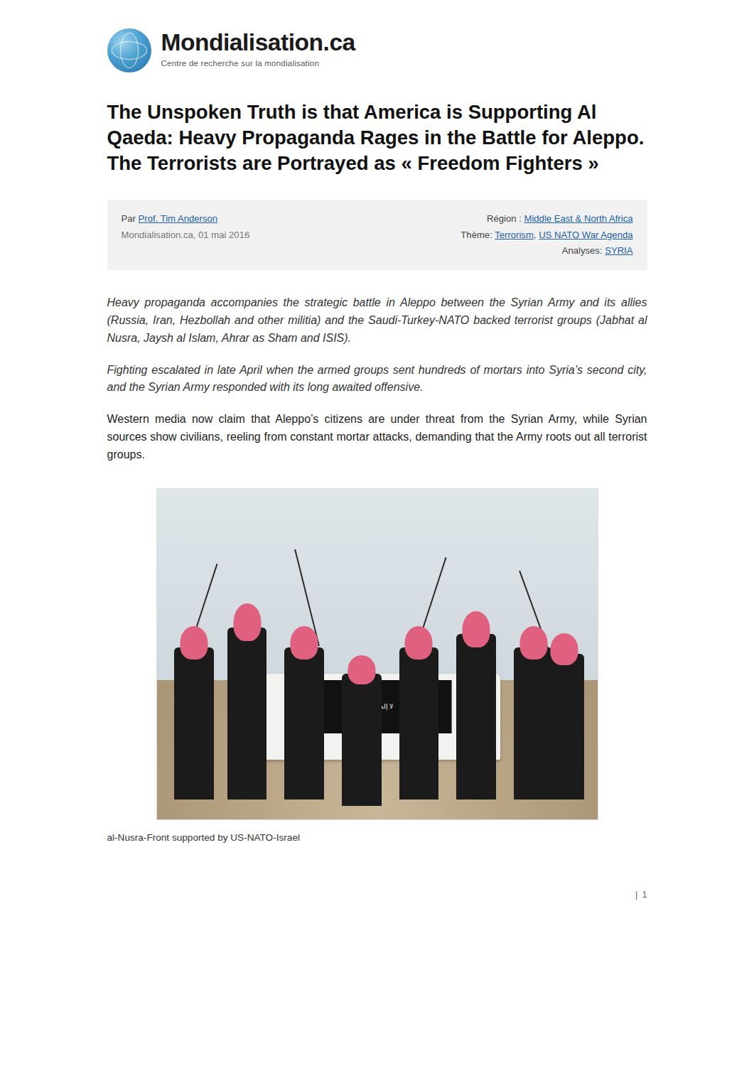Mondialisation.ca
Centre de recherche sur la mondialisation
The Unspoken Truth is that America is Supporting Al Qaeda: Heavy Propaganda Rages in the Battle for Aleppo. The Terrorists are Portrayed as « Freedom Fighters »
Par Prof. Tim Anderson
Mondialisation.ca, 01 mai 2016
Région : Middle East & North Africa
Thème: Terrorism, US NATO War Agenda
Analyses: SYRIA
Heavy propaganda accompanies the strategic battle in Aleppo between the Syrian Army and its allies (Russia, Iran, Hezbollah and other militia) and the Saudi-Turkey-NATO backed terrorist groups (Jabhat al Nusra, Jaysh al Islam, Ahrar as Sham and ISIS).
Fighting escalated in late April when the armed groups sent hundreds of mortars into Syria’s second city, and the Syrian Army responded with its long awaited offensive.
Western media now claim that Aleppo’s citizens are under threat from the Syrian Army, while Syrian sources show civilians, reeling from constant mortar attacks, demanding that the Army roots out all terrorist groups.
لا إله إلا الله
al-Nusra-Front supported by US-NATO-Israel
|1